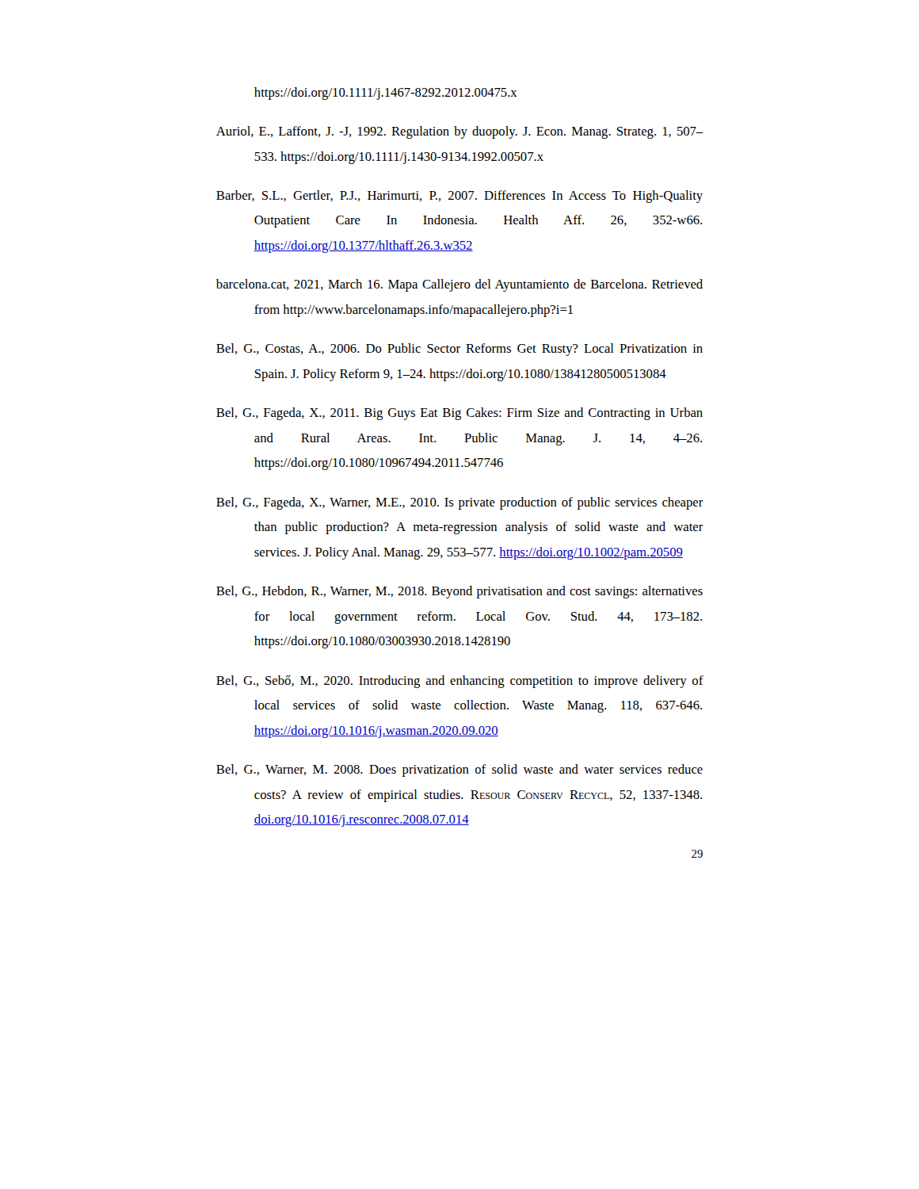https://doi.org/10.1111/j.1467-8292.2012.00475.x
Auriol, E., Laffont, J. -J, 1992. Regulation by duopoly. J. Econ. Manag. Strateg. 1, 507–533. https://doi.org/10.1111/j.1430-9134.1992.00507.x
Barber, S.L., Gertler, P.J., Harimurti, P., 2007. Differences In Access To High-Quality Outpatient Care In Indonesia. Health Aff. 26, 352-w66. https://doi.org/10.1377/hlthaff.26.3.w352
barcelona.cat, 2021, March 16. Mapa Callejero del Ayuntamiento de Barcelona. Retrieved from http://www.barcelonamaps.info/mapacallejero.php?i=1
Bel, G., Costas, A., 2006. Do Public Sector Reforms Get Rusty? Local Privatization in Spain. J. Policy Reform 9, 1–24. https://doi.org/10.1080/13841280500513084
Bel, G., Fageda, X., 2011. Big Guys Eat Big Cakes: Firm Size and Contracting in Urban and Rural Areas. Int. Public Manag. J. 14, 4–26. https://doi.org/10.1080/10967494.2011.547746
Bel, G., Fageda, X., Warner, M.E., 2010. Is private production of public services cheaper than public production? A meta-regression analysis of solid waste and water services. J. Policy Anal. Manag. 29, 553–577. https://doi.org/10.1002/pam.20509
Bel, G., Hebdon, R., Warner, M., 2018. Beyond privatisation and cost savings: alternatives for local government reform. Local Gov. Stud. 44, 173–182. https://doi.org/10.1080/03003930.2018.1428190
Bel, G., Sebő, M., 2020. Introducing and enhancing competition to improve delivery of local services of solid waste collection. Waste Manag. 118, 637-646. https://doi.org/10.1016/j.wasman.2020.09.020
Bel, G., Warner, M. 2008. Does privatization of solid waste and water services reduce costs? A review of empirical studies. Resour Conserv Recycl, 52, 1337-1348. doi.org/10.1016/j.resconrec.2008.07.014
29